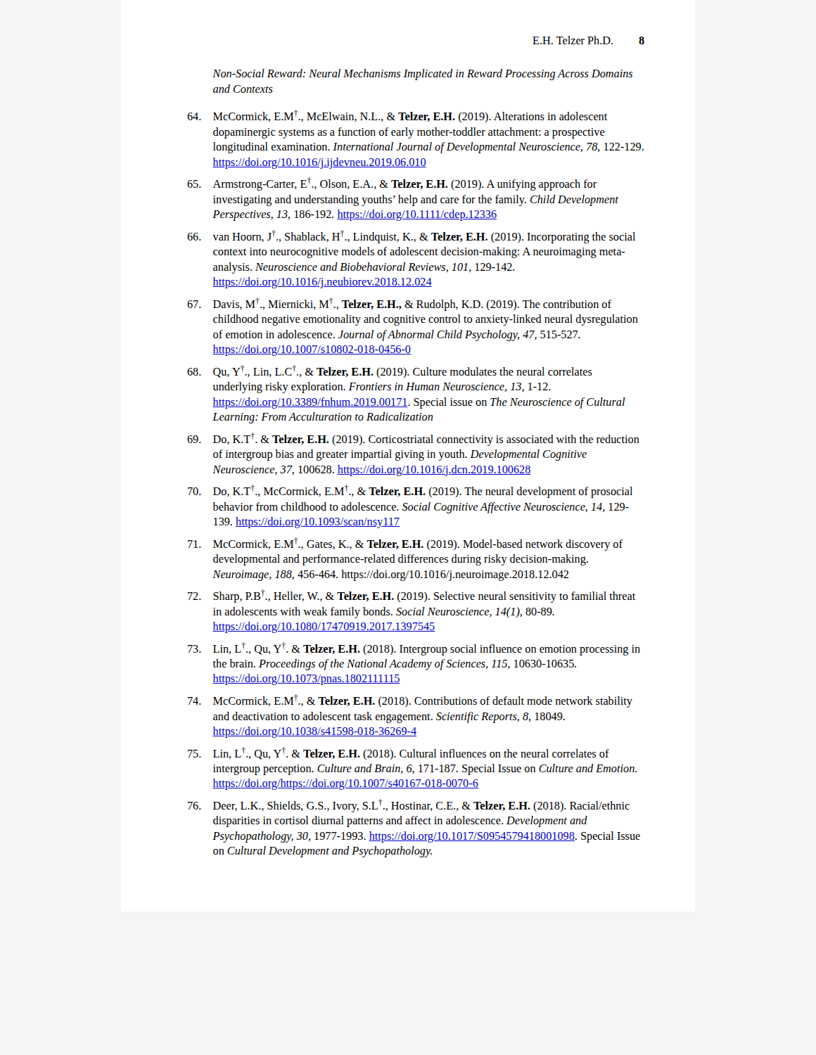E.H. Telzer Ph.D. 8
Non-Social Reward: Neural Mechanisms Implicated in Reward Processing Across Domains and Contexts
64. McCormick, E.M†., McElwain, N.L., & Telzer, E.H. (2019). Alterations in adolescent dopaminergic systems as a function of early mother-toddler attachment: a prospective longitudinal examination. International Journal of Developmental Neuroscience, 78, 122-129. https://doi.org/10.1016/j.ijdevneu.2019.06.010
65. Armstrong-Carter, E†., Olson, E.A., & Telzer, E.H. (2019). A unifying approach for investigating and understanding youths’ help and care for the family. Child Development Perspectives, 13, 186-192. https://doi.org/10.1111/cdep.12336
66. van Hoorn, J†., Shablack, H†., Lindquist, K., & Telzer, E.H. (2019). Incorporating the social context into neurocognitive models of adolescent decision-making: A neuroimaging meta-analysis. Neuroscience and Biobehavioral Reviews, 101, 129-142. https://doi.org/10.1016/j.neubiorev.2018.12.024
67. Davis, M†., Miernicki, M†., Telzer, E.H., & Rudolph, K.D. (2019). The contribution of childhood negative emotionality and cognitive control to anxiety-linked neural dysregulation of emotion in adolescence. Journal of Abnormal Child Psychology, 47, 515-527. https://doi.org/10.1007/s10802-018-0456-0
68. Qu, Y†., Lin, L.C†., & Telzer, E.H. (2019). Culture modulates the neural correlates underlying risky exploration. Frontiers in Human Neuroscience, 13, 1-12. https://doi.org/10.3389/fnhum.2019.00171. Special issue on The Neuroscience of Cultural Learning: From Acculturation to Radicalization
69. Do, K.T†. & Telzer, E.H. (2019). Corticostriatal connectivity is associated with the reduction of intergroup bias and greater impartial giving in youth. Developmental Cognitive Neuroscience, 37, 100628. https://doi.org/10.1016/j.dcn.2019.100628
70. Do, K.T†., McCormick, E.M†., & Telzer, E.H. (2019). The neural development of prosocial behavior from childhood to adolescence. Social Cognitive Affective Neuroscience, 14, 129-139. https://doi.org/10.1093/scan/nsy117
71. McCormick, E.M†., Gates, K., & Telzer, E.H. (2019). Model-based network discovery of developmental and performance-related differences during risky decision-making. Neuroimage, 188, 456-464. https://doi.org/10.1016/j.neuroimage.2018.12.042
72. Sharp, P.B†., Heller, W., & Telzer, E.H. (2019). Selective neural sensitivity to familial threat in adolescents with weak family bonds. Social Neuroscience, 14(1), 80-89. https://doi.org/10.1080/17470919.2017.1397545
73. Lin, L†., Qu, Y†. & Telzer, E.H. (2018). Intergroup social influence on emotion processing in the brain. Proceedings of the National Academy of Sciences, 115, 10630-10635. https://doi.org/10.1073/pnas.1802111115
74. McCormick, E.M†., & Telzer, E.H. (2018). Contributions of default mode network stability and deactivation to adolescent task engagement. Scientific Reports, 8, 18049. https://doi.org/10.1038/s41598-018-36269-4
75. Lin, L†., Qu, Y†. & Telzer, E.H. (2018). Cultural influences on the neural correlates of intergroup perception. Culture and Brain, 6, 171-187. Special Issue on Culture and Emotion. https://doi.org/https://doi.org/10.1007/s40167-018-0070-6
76. Deer, L.K., Shields, G.S., Ivory, S.L†., Hostinar, C.E., & Telzer, E.H. (2018). Racial/ethnic disparities in cortisol diurnal patterns and affect in adolescence. Development and Psychopathology, 30, 1977-1993. https://doi.org/10.1017/S0954579418001098. Special Issue on Cultural Development and Psychopathology.